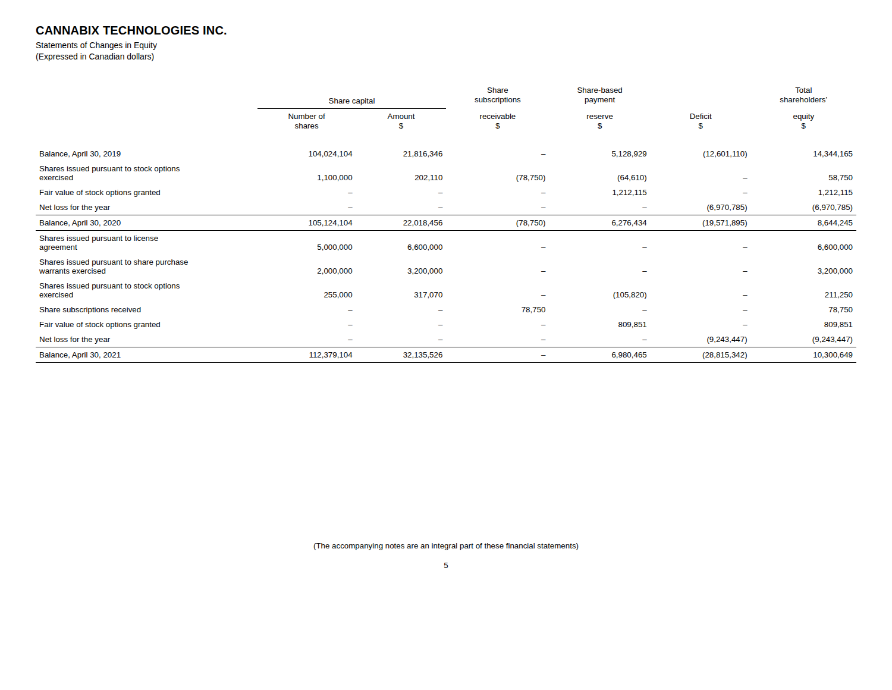CANNABIX TECHNOLOGIES INC.
Statements of Changes in Equity
(Expressed in Canadian dollars)
| | Share capital | Share subscriptions | Share-based payment | | Total shareholders’ |
| --- | --- | --- | --- | --- | --- |
| | Number of shares | Amount $ | receivable $ | reserve $ | Deficit $ | equity $ |
| Balance, April 30, 2019 | 104,024,104 | 21,816,346 | – | 5,128,929 | (12,601,110) | 14,344,165 |
| Shares issued pursuant to stock options exercised | 1,100,000 | 202,110 | (78,750) | (64,610) | – | 58,750 |
| Fair value of stock options granted | – | – | – | 1,212,115 | – | 1,212,115 |
| Net loss for the year | – | – | – | – | (6,970,785) | (6,970,785) |
| Balance, April 30, 2020 | 105,124,104 | 22,018,456 | (78,750) | 6,276,434 | (19,571,895) | 8,644,245 |
| Shares issued pursuant to license agreement | 5,000,000 | 6,600,000 | – | – | – | 6,600,000 |
| Shares issued pursuant to share purchase warrants exercised | 2,000,000 | 3,200,000 | – | – | – | 3,200,000 |
| Shares issued pursuant to stock options exercised | 255,000 | 317,070 | – | (105,820) | – | 211,250 |
| Share subscriptions received | – | – | 78,750 | – | – | 78,750 |
| Fair value of stock options granted | – | – | – | 809,851 | – | 809,851 |
| Net loss for the year | – | – | – | – | (9,243,447) | (9,243,447) |
| Balance, April 30, 2021 | 112,379,104 | 32,135,526 | – | 6,980,465 | (28,815,342) | 10,300,649 |
(The accompanying notes are an integral part of these financial statements)
5